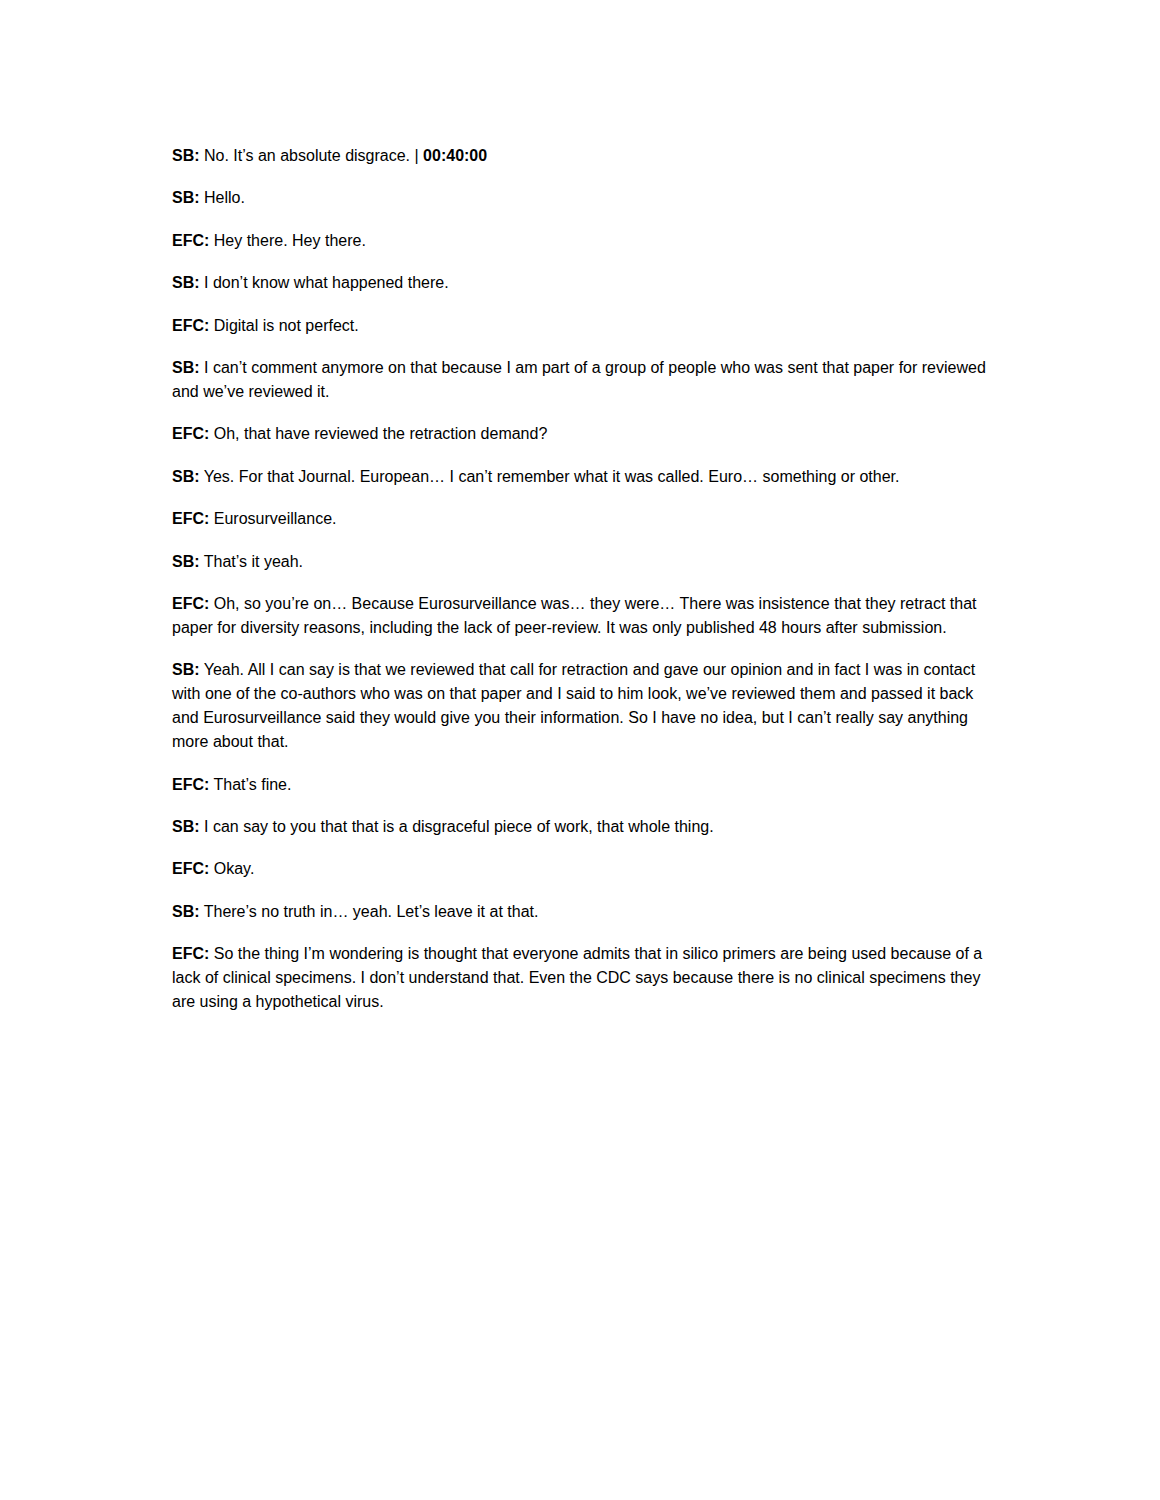SB: No. It’s an absolute disgrace. | 00:40:00
SB: Hello.
EFC: Hey there. Hey there.
SB: I don’t know what happened there.
EFC: Digital is not perfect.
SB: I can’t comment anymore on that because I am part of a group of people who was sent that paper for reviewed and we’ve reviewed it.
EFC: Oh, that have reviewed the retraction demand?
SB: Yes. For that Journal. European… I can’t remember what it was called. Euro… something or other.
EFC: Eurosurveillance.
SB: That’s it yeah.
EFC: Oh, so you’re on… Because Eurosurveillance was… they were… There was insistence that they retract that paper for diversity reasons, including the lack of peer-review. It was only published 48 hours after submission.
SB: Yeah. All I can say is that we reviewed that call for retraction and gave our opinion and in fact I was in contact with one of the co-authors who was on that paper and I said to him look, we’ve reviewed them and passed it back and Eurosurveillance said they would give you their information. So I have no idea, but I can’t really say anything more about that.
EFC: That’s fine.
SB: I can say to you that that is a disgraceful piece of work, that whole thing.
EFC: Okay.
SB: There’s no truth in… yeah. Let’s leave it at that.
EFC: So the thing I’m wondering is thought that everyone admits that in silico primers are being used because of a lack of clinical specimens. I don’t understand that. Even the CDC says because there is no clinical specimens they are using a hypothetical virus.